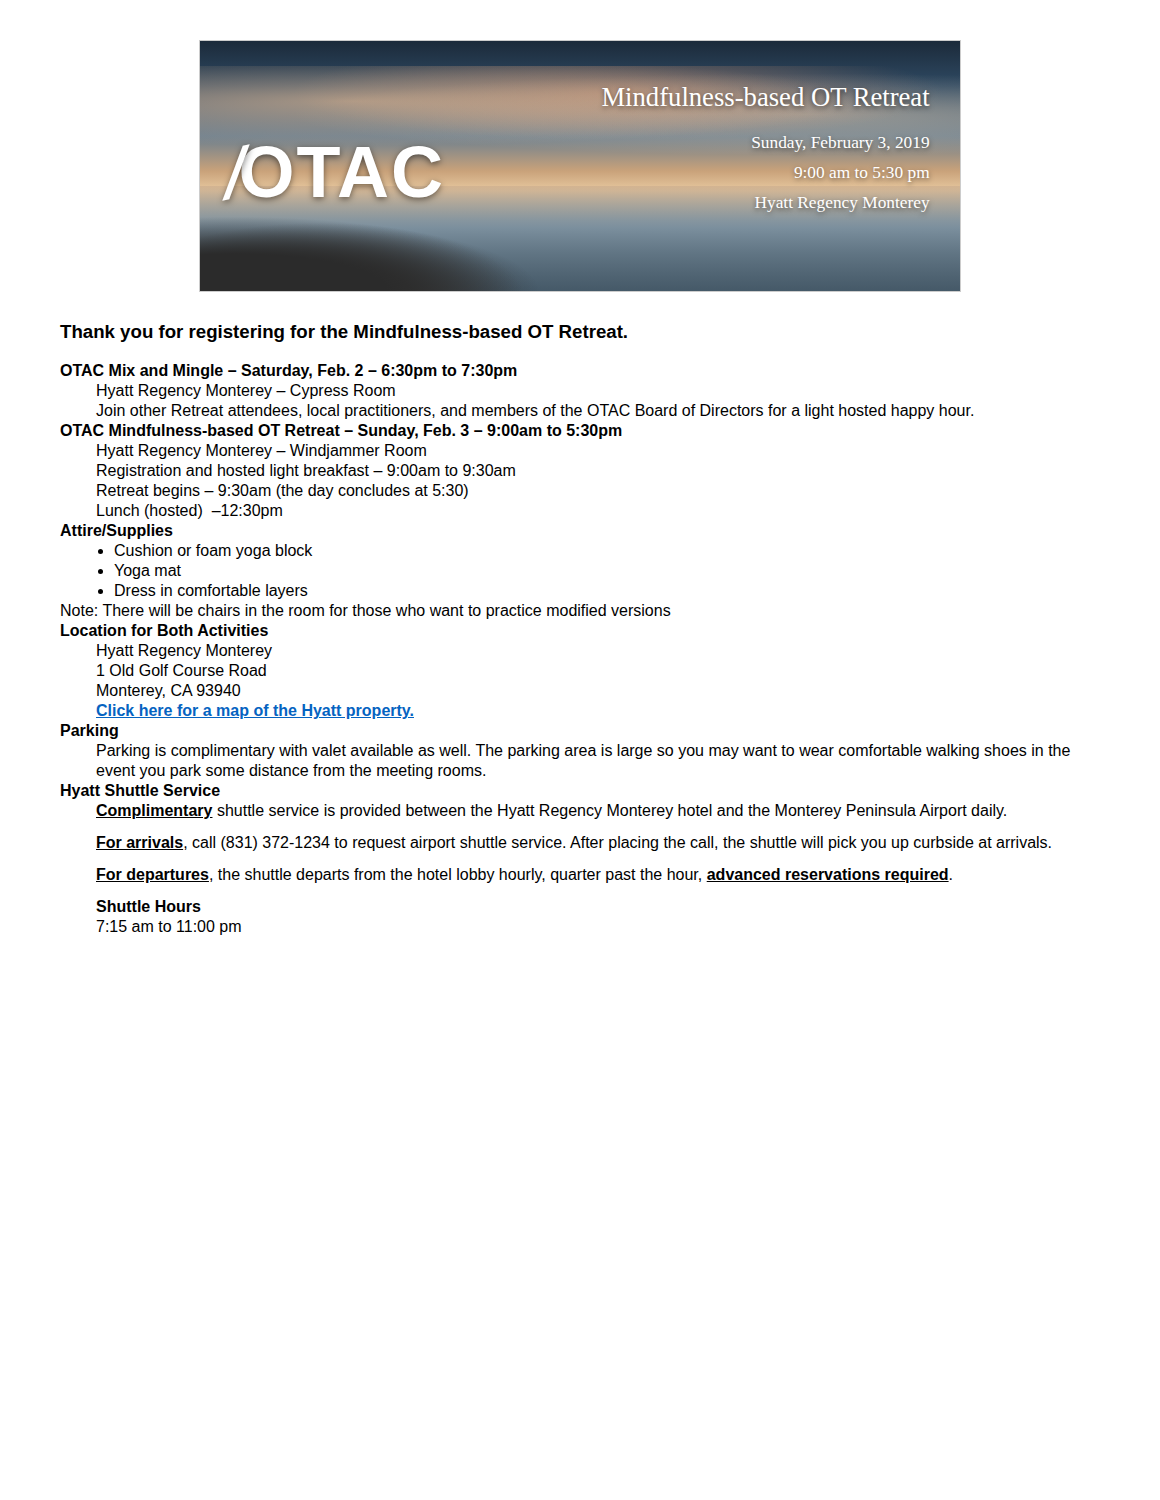⁄OTAC
Mindfulness-based OT Retreat
Sunday, February 3, 2019
9:00 am to 5:30 pm
Hyatt Regency Monterey
Thank you for registering for the Mindfulness-based OT Retreat.
OTAC Mix and Mingle – Saturday, Feb. 2 – 6:30pm to 7:30pm
Hyatt Regency Monterey – Cypress Room
Join other Retreat attendees, local practitioners, and members of the OTAC Board of Directors for a light hosted happy hour.
OTAC Mindfulness-based OT Retreat – Sunday, Feb. 3 – 9:00am to 5:30pm
Hyatt Regency Monterey – Windjammer Room
Registration and hosted light breakfast – 9:00am to 9:30am
Retreat begins – 9:30am (the day concludes at 5:30)
Lunch (hosted) –12:30pm
Attire/Supplies
Cushion or foam yoga block
Yoga mat
Dress in comfortable layers
Note: There will be chairs in the room for those who want to practice modified versions
Location for Both Activities
Hyatt Regency Monterey
1 Old Golf Course Road
Monterey, CA 93940
Click here for a map of the Hyatt property.
Parking
Parking is complimentary with valet available as well. The parking area is large so you may want to wear comfortable walking shoes in the event you park some distance from the meeting rooms.
Hyatt Shuttle Service
Complimentary shuttle service is provided between the Hyatt Regency Monterey hotel and the Monterey Peninsula Airport daily.
For arrivals, call (831) 372-1234 to request airport shuttle service. After placing the call, the shuttle will pick you up curbside at arrivals.
For departures, the shuttle departs from the hotel lobby hourly, quarter past the hour, advanced reservations required.
Shuttle Hours
7:15 am to 11:00 pm